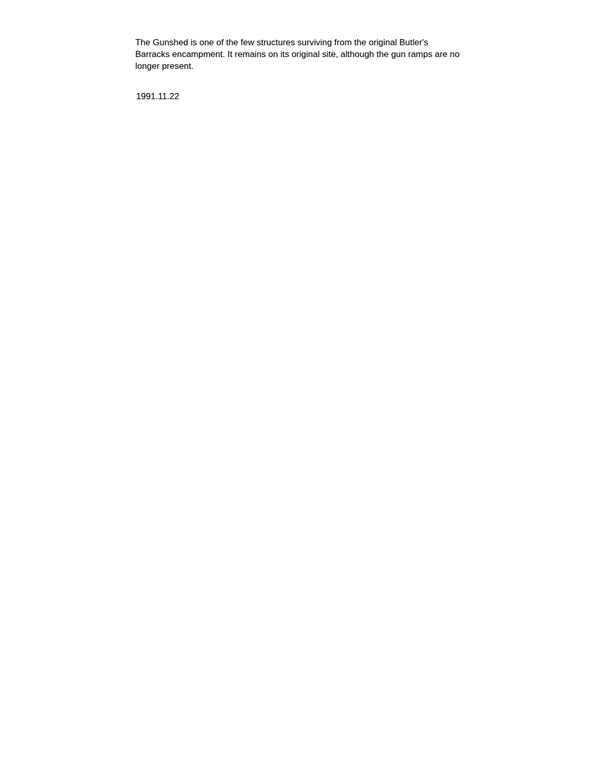The Gunshed is one of the few structures surviving from the original Butler's Barracks encampment. It remains on its original site, although the gun ramps are no longer present.
1991.11.22